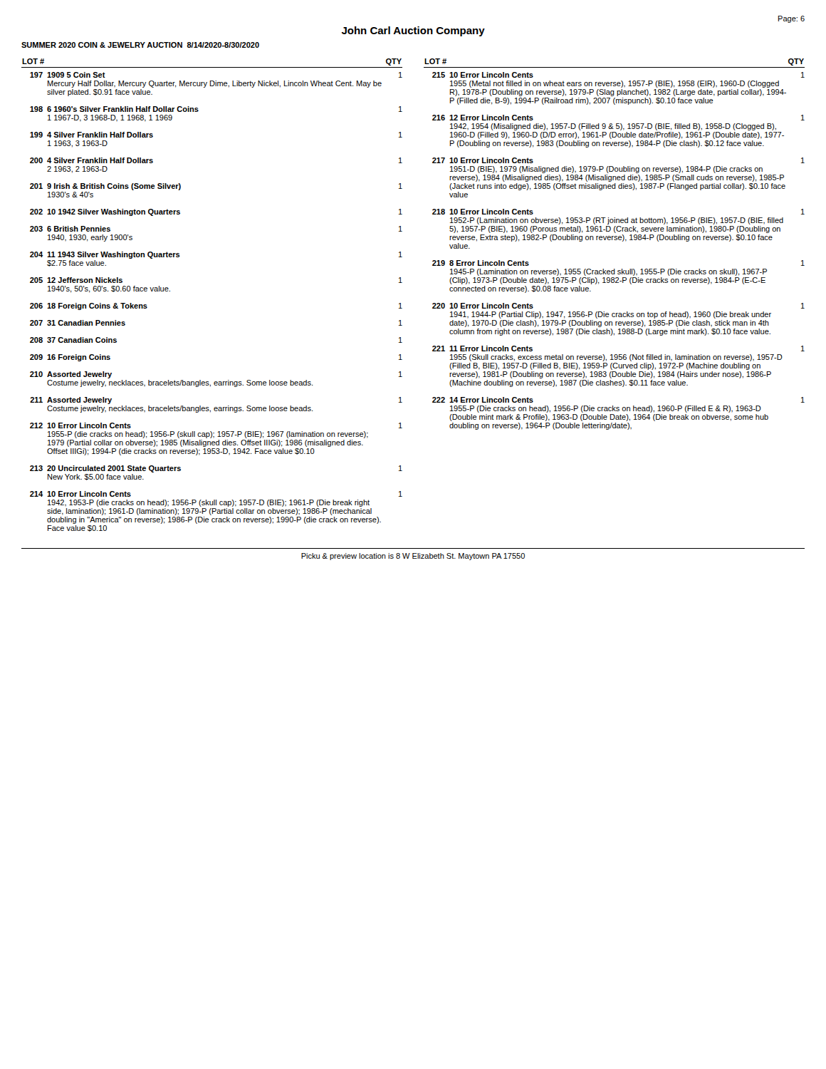Page: 6
John Carl Auction Company
SUMMER 2020 COIN & JEWELRY AUCTION 8/14/2020-8/30/2020
| LOT # | QTY |
| --- | --- |
| 197 | 1909 5 Coin Set Mercury Half Dollar, Mercury Quarter, Mercury Dime, Liberty Nickel, Lincoln Wheat Cent. May be silver plated. $0.91 face value. | 1 |
| 198 | 6 1960's Silver Franklin Half Dollar Coins 1 1967-D, 3 1968-D, 1 1968, 1 1969 | 1 |
| 199 | 4 Silver Franklin Half Dollars 1 1963, 3 1963-D | 1 |
| 200 | 4 Silver Franklin Half Dollars 2 1963, 2 1963-D | 1 |
| 201 | 9 Irish & British Coins (Some Silver) 1930's & 40's | 1 |
| 202 | 10 1942 Silver Washington Quarters | 1 |
| 203 | 6 British Pennies 1940, 1930, early 1900's | 1 |
| 204 | 11 1943 Silver Washington Quarters $2.75 face value. | 1 |
| 205 | 12 Jefferson Nickels 1940's, 50's, 60's. $0.60 face value. | 1 |
| 206 | 18 Foreign Coins & Tokens | 1 |
| 207 | 31 Canadian Pennies | 1 |
| 208 | 37 Canadian Coins | 1 |
| 209 | 16 Foreign Coins | 1 |
| 210 | Assorted Jewelry Costume jewelry, necklaces, bracelets/bangles, earrings. Some loose beads. | 1 |
| 211 | Assorted Jewelry Costume jewelry, necklaces, bracelets/bangles, earrings. Some loose beads. | 1 |
| 212 | 10 Error Lincoln Cents 1955-P (die cracks on head); 1956-P (skull cap); 1957-P (BIE); 1967 (lamination on reverse); 1979 (Partial collar on obverse); 1985 (Misaligned dies. Offset IIIGi); 1986 (misaligned dies. Offset IIIGi); 1994-P (die cracks on reverse); 1953-D, 1942. Face value $0.10 | 1 |
| 213 | 20 Uncirculated 2001 State Quarters New York. $5.00 face value. | 1 |
| 214 | 10 Error Lincoln Cents 1942, 1953-P (die cracks on head); 1956-P (skull cap); 1957-D (BIE); 1961-P (Die break right side, lamination); 1961-D (lamination); 1979-P (Partial collar on obverse); 1986-P (mechanical doubling in "America" on reverse); 1986-P (Die crack on reverse); 1990-P (die crack on reverse). Face value $0.10 | 1 |
| LOT # | QTY |
| --- | --- |
| 215 | 10 Error Lincoln Cents 1955 (Metal not filled in on wheat ears on reverse), 1957-P (BIE), 1958 (EIR), 1960-D (Clogged R), 1978-P (Doubling on reverse), 1979-P (Slag planchet), 1982 (Large date, partial collar), 1994-P (Filled die, B-9), 1994-P (Railroad rim), 2007 (mispunch). $0.10 face value | 1 |
| 216 | 12 Error Lincoln Cents 1942, 1954 (Misaligned die), 1957-D (Filled 9 & 5), 1957-D (BIE, filled B), 1958-D (Clogged B), 1960-D (Filled 9), 1960-D (D/D error), 1961-P (Double date/Profile), 1961-P (Double date), 1977-P (Doubling on reverse), 1983 (Doubling on reverse), 1984-P (Die clash). $0.12 face value. | 1 |
| 217 | 10 Error Lincoln Cents 1951-D (BIE), 1979 (Misaligned die), 1979-P (Doubling on reverse), 1984-P (Die cracks on reverse), 1984 (Misaligned dies), 1984 (Misaligned die), 1985-P (Small cuds on reverse), 1985-P (Jacket runs into edge), 1985 (Offset misaligned dies), 1987-P (Flanged partial collar). $0.10 face value | 1 |
| 218 | 10 Error Lincoln Cents 1952-P (Lamination on obverse), 1953-P (RT joined at bottom), 1956-P (BIE), 1957-D (BIE, filled 5), 1957-P (BIE), 1960 (Porous metal), 1961-D (Crack, severe lamination), 1980-P (Doubling on reverse, Extra step), 1982-P (Doubling on reverse), 1984-P (Doubling on reverse). $0.10 face value. | 1 |
| 219 | 8 Error Lincoln Cents 1945-P (Lamination on reverse), 1955 (Cracked skull), 1955-P (Die cracks on skull), 1967-P (Clip), 1973-P (Double date), 1975-P (Clip), 1982-P (Die cracks on reverse), 1984-P (E-C-E connected on reverse). $0.08 face value. | 1 |
| 220 | 10 Error Lincoln Cents 1941, 1944-P (Partial Clip), 1947, 1956-P (Die cracks on top of head), 1960 (Die break under date), 1970-D (Die clash), 1979-P (Doubling on reverse), 1985-P (Die clash, stick man in 4th column from right on reverse), 1987 (Die clash), 1988-D (Large mint mark). $0.10 face value. | 1 |
| 221 | 11 Error Lincoln Cents 1955 (Skull cracks, excess metal on reverse), 1956 (Not filled in, lamination on reverse), 1957-D (Filled B, BIE), 1957-D (Filled B, BIE), 1959-P (Curved clip), 1972-P (Machine doubling on reverse), 1981-P (Doubling on reverse), 1983 (Double Die), 1984 (Hairs under nose), 1986-P (Machine doubling on reverse), 1987 (Die clashes). $0.11 face value. | 1 |
| 222 | 14 Error Lincoln Cents 1955-P (Die cracks on head), 1956-P (Die cracks on head), 1960-P (Filled E & R), 1963-D (Double mint mark & Profile), 1963-D (Double Date), 1964 (Die break on obverse, some hub doubling on reverse), 1964-P (Double lettering/date), | 1 |
Picku & preview location is 8 W Elizabeth St. Maytown PA 17550